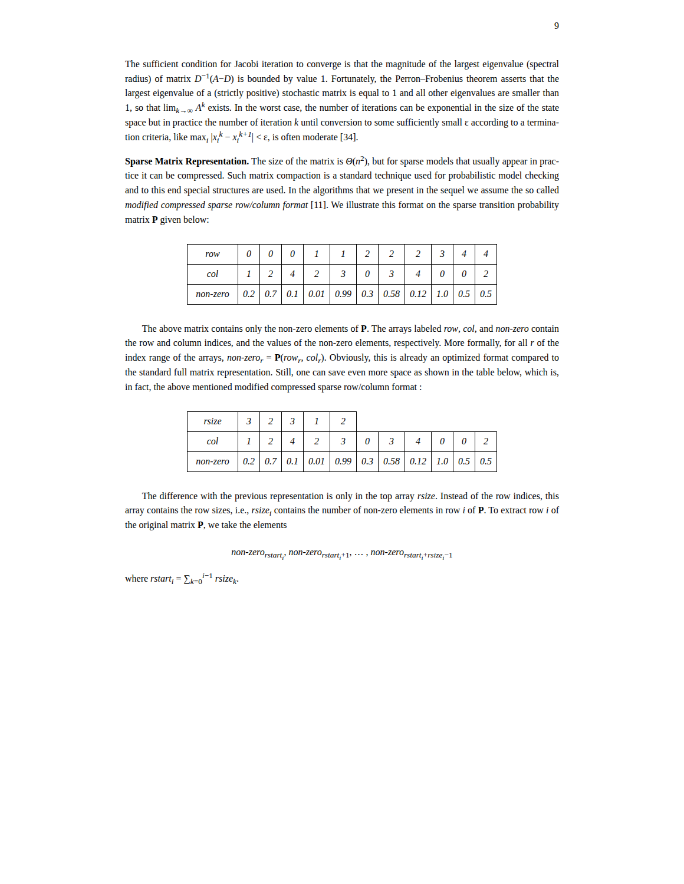9
The sufficient condition for Jacobi iteration to converge is that the magnitude of the largest eigenvalue (spectral radius) of matrix D−1(A−D) is bounded by value 1. Fortunately, the Perron–Frobenius theorem asserts that the largest eigenvalue of a (strictly positive) stochastic matrix is equal to 1 and all other eigenvalues are smaller than 1, so that limk→∞ Ak exists. In the worst case, the number of iterations can be exponential in the size of the state space but in practice the number of iteration k until conversion to some sufficiently small ε according to a termination criteria, like maxi |xik − xik+1| < ε, is often moderate [34].
Sparse Matrix Representation. The size of the matrix is Θ(n2), but for sparse models that usually appear in practice it can be compressed. Such matrix compaction is a standard technique used for probabilistic model checking and to this end special structures are used. In the algorithms that we present in the sequel we assume the so called modified compressed sparse row/column format [11]. We illustrate this format on the sparse transition probability matrix P given below:
| row | 0 | 0 | 0 | 1 | 1 | 2 | 2 | 2 | 3 | 4 | 4 |
| col | 1 | 2 | 4 | 2 | 3 | 0 | 3 | 4 | 0 | 0 | 2 |
| non-zero | 0.2 | 0.7 | 0.1 | 0.01 | 0.99 | 0.3 | 0.58 | 0.12 | 1.0 | 0.5 | 0.5 |
The above matrix contains only the non-zero elements of P. The arrays labeled row, col, and non-zero contain the row and column indices, and the values of the non-zero elements, respectively. More formally, for all r of the index range of the arrays, non-zeror = P(rowr, colr). Obviously, this is already an optimized format compared to the standard full matrix representation. Still, one can save even more space as shown in the table below, which is, in fact, the above mentioned modified compressed sparse row/column format :
| rsize | 3 | 2 | 3 | 1 | 2 | | | | | | |
| col | 1 | 2 | 4 | 2 | 3 | 0 | 3 | 4 | 0 | 0 | 2 |
| non-zero | 0.2 | 0.7 | 0.1 | 0.01 | 0.99 | 0.3 | 0.58 | 0.12 | 1.0 | 0.5 | 0.5 |
The difference with the previous representation is only in the top array rsize. Instead of the row indices, this array contains the row sizes, i.e., rsizei contains the number of non-zero elements in row i of P. To extract row i of the original matrix P, we take the elements
non-zerorstarti, non-zerorstarti+1, … , non-zerorstarti+rsizei−1
where rstarti = ∑k=0i−1 rsizek.